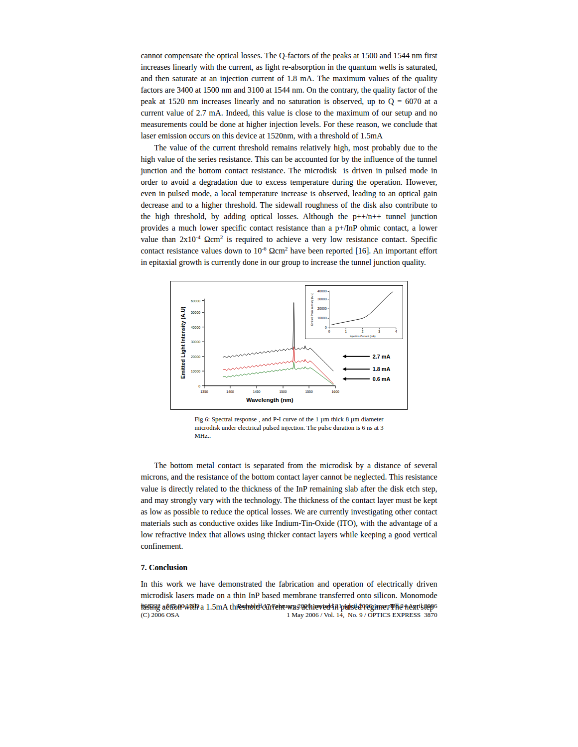cannot compensate the optical losses. The Q-factors of the peaks at 1500 and 1544 nm first increases linearly with the current, as light re-absorption in the quantum wells is saturated, and then saturate at an injection current of 1.8 mA. The maximum values of the quality factors are 3400 at 1500 nm and 3100 at 1544 nm. On the contrary, the quality factor of the peak at 1520 nm increases linearly and no saturation is observed, up to Q = 6070 at a current value of 2.7 mA. Indeed, this value is close to the maximum of our setup and no measurements could be done at higher injection levels. For these reason, we conclude that laser emission occurs on this device at 1520nm, with a threshold of 1.5mA
The value of the current threshold remains relatively high, most probably due to the high value of the series resistance. This can be accounted for by the influence of the tunnel junction and the bottom contact resistance. The microdisk is driven in pulsed mode in order to avoid a degradation due to excess temperature during the operation. However, even in pulsed mode, a local temperature increase is observed, leading to an optical gain decrease and to a higher threshold. The sidewall roughness of the disk also contribute to the high threshold, by adding optical losses. Although the p++/n++ tunnel junction provides a much lower specific contact resistance than a p+/InP ohmic contact, a lower value than 2x10-4 Ωcm2 is required to achieve a very low resistance contact. Specific contact resistance values down to 10-6 Ωcm2 have been reported [16]. An important effort in epitaxial growth is currently done in our group to increase the tunnel junction quality.
0 10000 20000 30000 40000 50000 60000 1350 1400 1450 1500 1550 1600 Wavelength (nm) Emitted Light Intensity (A.U) 2.7 mA 1.8 mA 0.6 mA
0 10000 20000 30000 40000 0 1 2 3 4 Injection Current (mA) Emitted Peak Intensity (A.U)
Fig 6: Spectral response , and P-I curve of the 1 µm thick 8 µm diameter microdisk under electrical pulsed injection. The pulse duration is 6 ns at 3 MHz..
The bottom metal contact is separated from the microdisk by a distance of several microns, and the resistance of the bottom contact layer cannot be neglected. This resistance value is directly related to the thickness of the InP remaining slab after the disk etch step, and may strongly vary with the technology. The thickness of the contact layer must be kept as low as possible to reduce the optical losses. We are currently investigating other contact materials such as conductive oxides like Indium-Tin-Oxide (ITO), with the advantage of a low refractive index that allows using thicker contact layers while keeping a good vertical confinement.
7. Conclusion
In this work we have demonstrated the fabrication and operation of electrically driven microdisk lasers made on a thin InP based membrane transferred onto silicon. Monomode lasing action with a 1.5mA threshold current was achieved in pulsed regime. The next step
#68222 - $15.00 USD
Received 17 February 2006; revised 21 April 2006; accepted 24 April 2006
(C) 2006 OSA
1 May 2006 / Vol. 14, No. 9 / OPTICS EXPRESS 3870